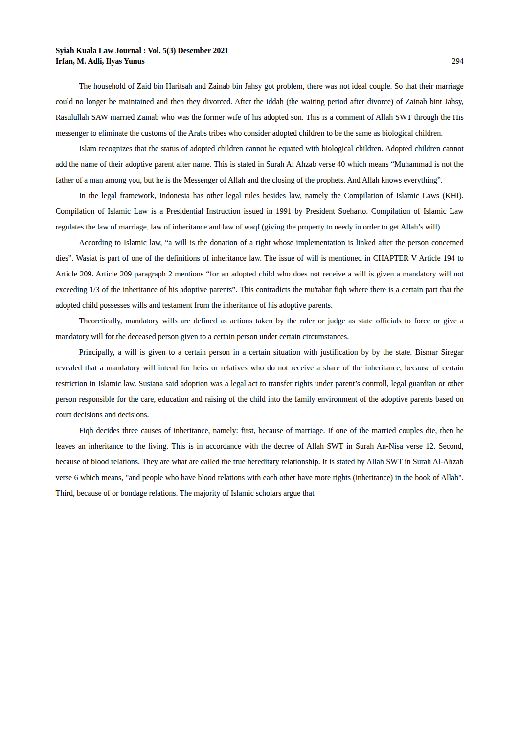Syiah Kuala Law Journal : Vol. 5(3) Desember 2021 Irfan, M. Adli, Ilyas Yunus 294
The household of Zaid bin Haritsah and Zainab bin Jahsy got problem, there was not ideal couple. So that their marriage could no longer be maintained and then they divorced. After the iddah (the waiting period after divorce) of Zainab bint Jahsy, Rasulullah SAW married Zainab who was the former wife of his adopted son. This is a comment of Allah SWT through the His messenger to eliminate the customs of the Arabs tribes who consider adopted children to be the same as biological children.
Islam recognizes that the status of adopted children cannot be equated with biological children. Adopted children cannot add the name of their adoptive parent after name. This is stated in Surah Al Ahzab verse 40 which means “Muhammad is not the father of a man among you, but he is the Messenger of Allah and the closing of the prophets. And Allah knows everything”.
In the legal framework, Indonesia has other legal rules besides law, namely the Compilation of Islamic Laws (KHI). Compilation of Islamic Law is a Presidential Instruction issued in 1991 by President Soeharto. Compilation of Islamic Law regulates the law of marriage, law of inheritance and law of waqf (giving the property to needy in order to get Allah’s will).
According to Islamic law, “a will is the donation of a right whose implementation is linked after the person concerned dies”. Wasiat is part of one of the definitions of inheritance law. The issue of will is mentioned in CHAPTER V Article 194 to Article 209. Article 209 paragraph 2 mentions “for an adopted child who does not receive a will is given a mandatory will not exceeding 1/3 of the inheritance of his adoptive parents”. This contradicts the mu'tabar fiqh where there is a certain part that the adopted child possesses wills and testament from the inheritance of his adoptive parents.
Theoretically, mandatory wills are defined as actions taken by the ruler or judge as state officials to force or give a mandatory will for the deceased person given to a certain person under certain circumstances.
Principally, a will is given to a certain person in a certain situation with justification by by the state. Bismar Siregar revealed that a mandatory will intend for heirs or relatives who do not receive a share of the inheritance, because of certain restriction in Islamic law. Susiana said adoption was a legal act to transfer rights under parent’s controll, legal guardian or other person responsible for the care, education and raising of the child into the family environment of the adoptive parents based on court decisions and decisions.
Fiqh decides three causes of inheritance, namely: first, because of marriage. If one of the married couples die, then he leaves an inheritance to the living. This is in accordance with the decree of Allah SWT in Surah An-Nisa verse 12. Second, because of blood relations. They are what are called the true hereditary relationship. It is stated by Allah SWT in Surah Al-Ahzab verse 6 which means, "and people who have blood relations with each other have more rights (inheritance) in the book of Allah". Third, because of or bondage relations. The majority of Islamic scholars argue that